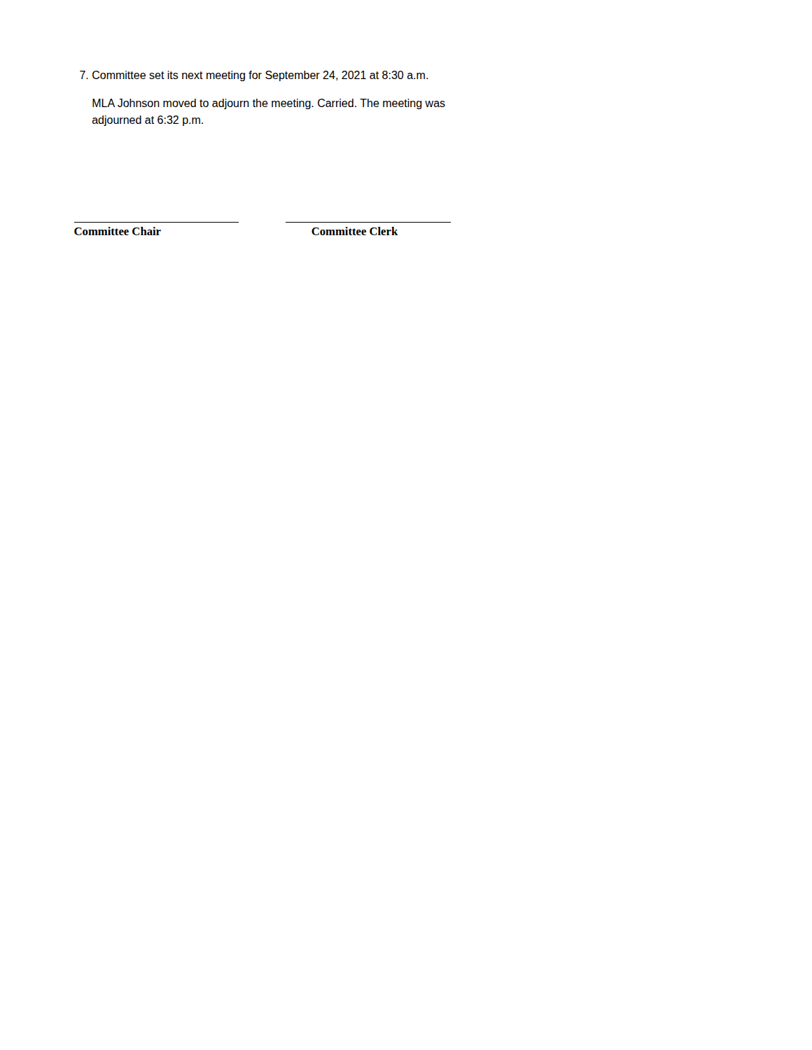Committee set its next meeting for September 24, 2021 at 8:30 a.m.
MLA Johnson moved to adjourn the meeting. Carried. The meeting was adjourned at 6:32 p.m.
| Committee Chair | Committee Clerk |